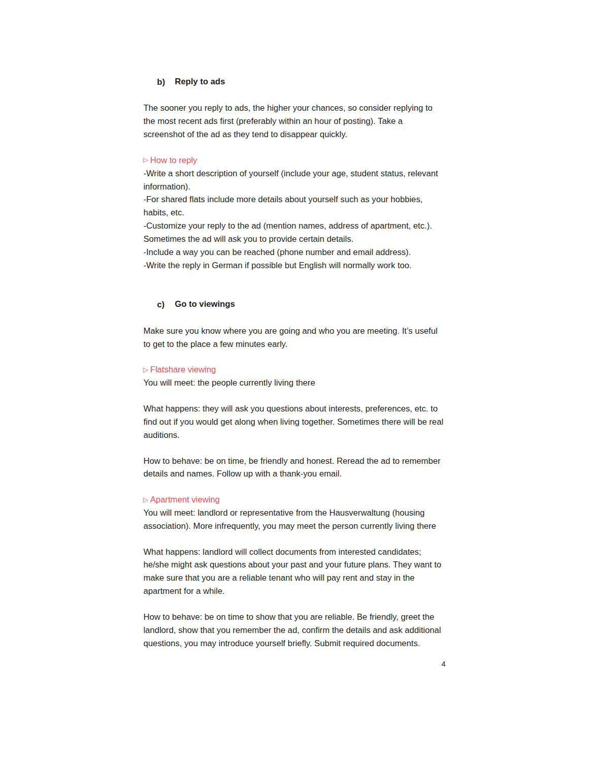b)
Reply to ads
The sooner you reply to ads, the higher your chances, so consider replying to the most recent ads first (preferably within an hour of posting). Take a screenshot of the ad as they tend to disappear quickly.
▷How to reply
-Write a short description of yourself (include your age, student status, relevant information).
-For shared flats include more details about yourself such as your hobbies, habits, etc.
-Customize your reply to the ad (mention names, address of apartment, etc.). Sometimes the ad will ask you to provide certain details.
-Include a way you can be reached (phone number and email address).
-Write the reply in German if possible but English will normally work too.
c)
Go to viewings
Make sure you know where you are going and who you are meeting. It’s useful to get to the place a few minutes early.
▷Flatshare viewing
You will meet: the people currently living there
What happens: they will ask you questions about interests, preferences, etc. to find out if you would get along when living together. Sometimes there will be real auditions.
How to behave: be on time, be friendly and honest. Reread the ad to remember details and names. Follow up with a thank-you email.
▷Apartment viewing
You will meet: landlord or representative from the Hausverwaltung (housing association). More infrequently, you may meet the person currently living there
What happens: landlord will collect documents from interested candidates; he/she might ask questions about your past and your future plans. They want to make sure that you are a reliable tenant who will pay rent and stay in the apartment for a while.
How to behave: be on time to show that you are reliable. Be friendly, greet the landlord, show that you remember the ad, confirm the details and ask additional questions, you may introduce yourself briefly. Submit required documents.
4